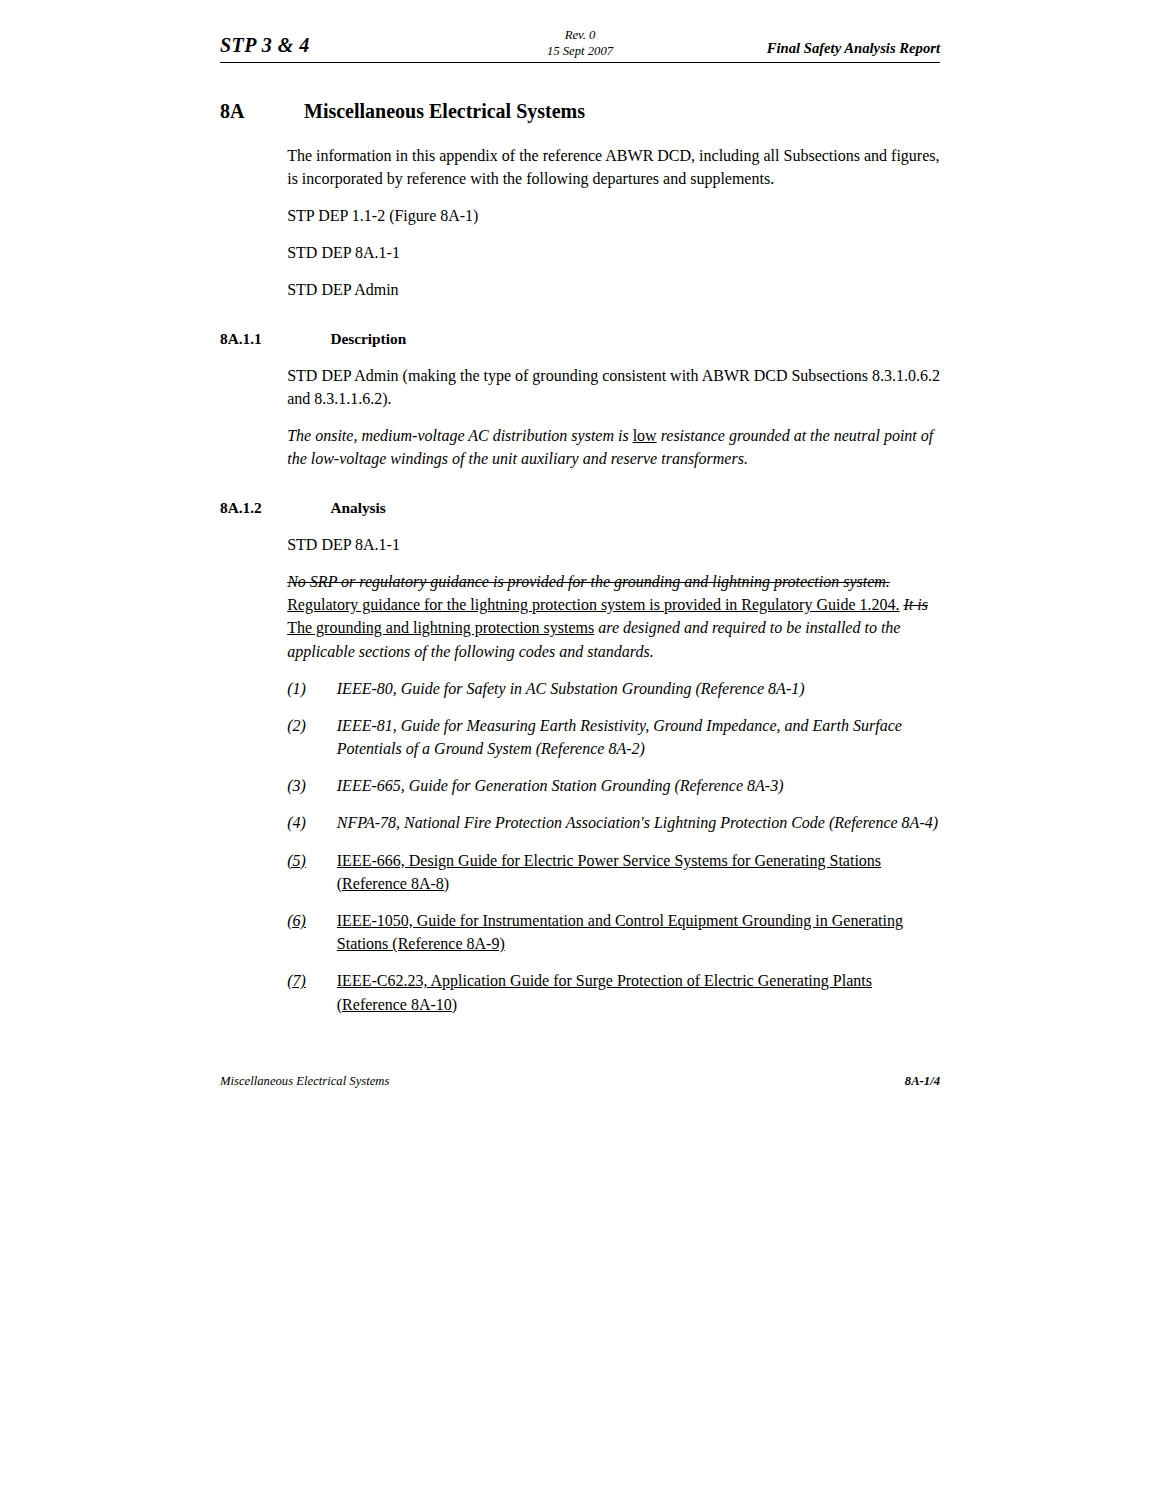STP 3 & 4
Rev. 0
15 Sept 2007
Final Safety Analysis Report
8A Miscellaneous Electrical Systems
The information in this appendix of the reference ABWR DCD, including all Subsections and figures, is incorporated by reference with the following departures and supplements.
STP DEP 1.1-2 (Figure 8A-1)
STD DEP 8A.1-1
STD DEP Admin
8A.1.1 Description
STD DEP Admin (making the type of grounding consistent with ABWR DCD Subsections 8.3.1.0.6.2 and 8.3.1.1.6.2).
The onsite, medium-voltage AC distribution system is low resistance grounded at the neutral point of the low-voltage windings of the unit auxiliary and reserve transformers.
8A.1.2 Analysis
STD DEP 8A.1-1
No SRP or regulatory guidance is provided for the grounding and lightning protection system. Regulatory guidance for the lightning protection system is provided in Regulatory Guide 1.204. It is The grounding and lightning protection systems are designed and required to be installed to the applicable sections of the following codes and standards.
(1) IEEE-80, Guide for Safety in AC Substation Grounding (Reference 8A-1)
(2) IEEE-81, Guide for Measuring Earth Resistivity, Ground Impedance, and Earth Surface Potentials of a Ground System (Reference 8A-2)
(3) IEEE-665, Guide for Generation Station Grounding (Reference 8A-3)
(4) NFPA-78, National Fire Protection Association's Lightning Protection Code (Reference 8A-4)
(5) IEEE-666, Design Guide for Electric Power Service Systems for Generating Stations (Reference 8A-8)
(6) IEEE-1050, Guide for Instrumentation and Control Equipment Grounding in Generating Stations (Reference 8A-9)
(7) IEEE-C62.23, Application Guide for Surge Protection of Electric Generating Plants (Reference 8A-10)
Miscellaneous Electrical Systems
8A-1/4